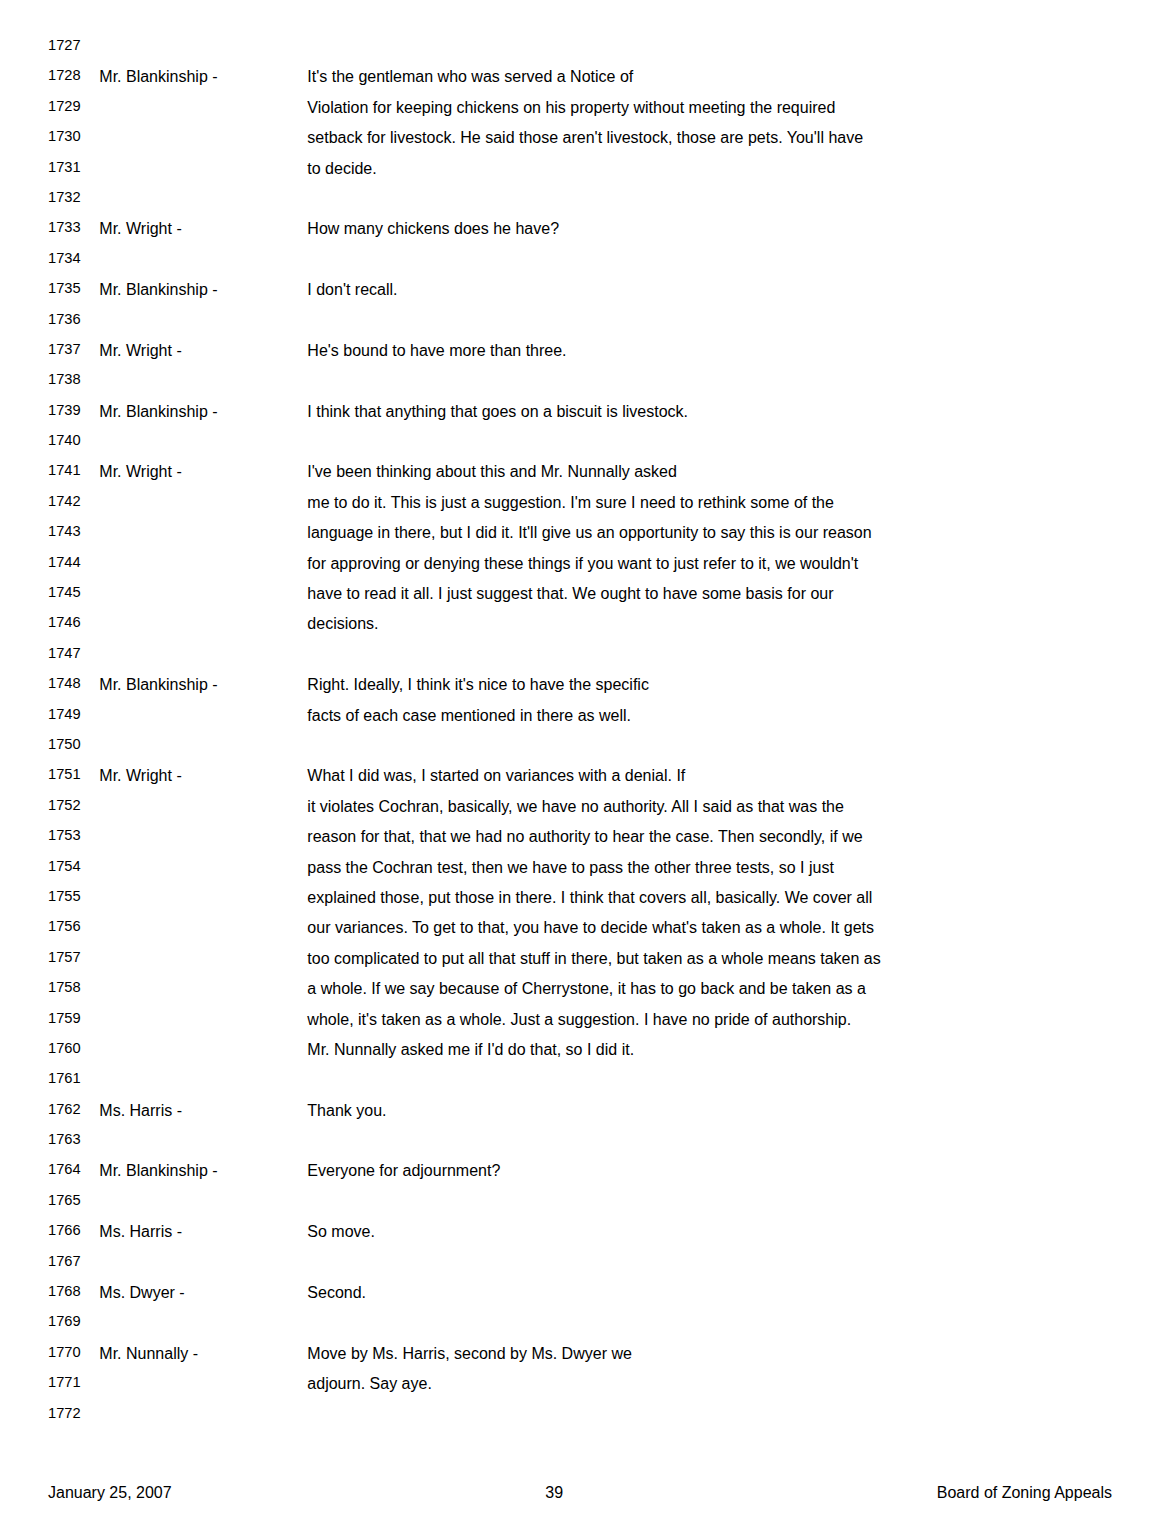| 1727 | | |
| 1728 | Mr. Blankinship - | It's the gentleman who was served a Notice of |
| 1729 | | Violation for keeping chickens on his property without meeting the required |
| 1730 | | setback for livestock. He said those aren't livestock, those are pets. You'll have |
| 1731 | | to decide. |
| 1732 | | |
| 1733 | Mr. Wright - | How many chickens does he have? |
| 1734 | | |
| 1735 | Mr. Blankinship - | I don't recall. |
| 1736 | | |
| 1737 | Mr. Wright - | He's bound to have more than three. |
| 1738 | | |
| 1739 | Mr. Blankinship - | I think that anything that goes on a biscuit is livestock. |
| 1740 | | |
| 1741 | Mr. Wright - | I've been thinking about this and Mr. Nunnally asked |
| 1742 | | me to do it. This is just a suggestion. I'm sure I need to rethink some of the |
| 1743 | | language in there, but I did it. It'll give us an opportunity to say this is our reason |
| 1744 | | for approving or denying these things if you want to just refer to it, we wouldn't |
| 1745 | | have to read it all. I just suggest that. We ought to have some basis for our |
| 1746 | | decisions. |
| 1747 | | |
| 1748 | Mr. Blankinship - | Right. Ideally, I think it's nice to have the specific |
| 1749 | | facts of each case mentioned in there as well. |
| 1750 | | |
| 1751 | Mr. Wright - | What I did was, I started on variances with a denial. If |
| 1752 | | it violates Cochran, basically, we have no authority. All I said as that was the |
| 1753 | | reason for that, that we had no authority to hear the case. Then secondly, if we |
| 1754 | | pass the Cochran test, then we have to pass the other three tests, so I just |
| 1755 | | explained those, put those in there. I think that covers all, basically. We cover all |
| 1756 | | our variances. To get to that, you have to decide what's taken as a whole. It gets |
| 1757 | | too complicated to put all that stuff in there, but taken as a whole means taken as |
| 1758 | | a whole. If we say because of Cherrystone, it has to go back and be taken as a |
| 1759 | | whole, it's taken as a whole. Just a suggestion. I have no pride of authorship. |
| 1760 | | Mr. Nunnally asked me if I'd do that, so I did it. |
| 1761 | | |
| 1762 | Ms. Harris - | Thank you. |
| 1763 | | |
| 1764 | Mr. Blankinship - | Everyone for adjournment? |
| 1765 | | |
| 1766 | Ms. Harris - | So move. |
| 1767 | | |
| 1768 | Ms. Dwyer - | Second. |
| 1769 | | |
| 1770 | Mr. Nunnally - | Move by Ms. Harris, second by Ms. Dwyer we |
| 1771 | | adjourn. Say aye. |
| 1772 | | |
January 25, 2007 39 Board of Zoning Appeals